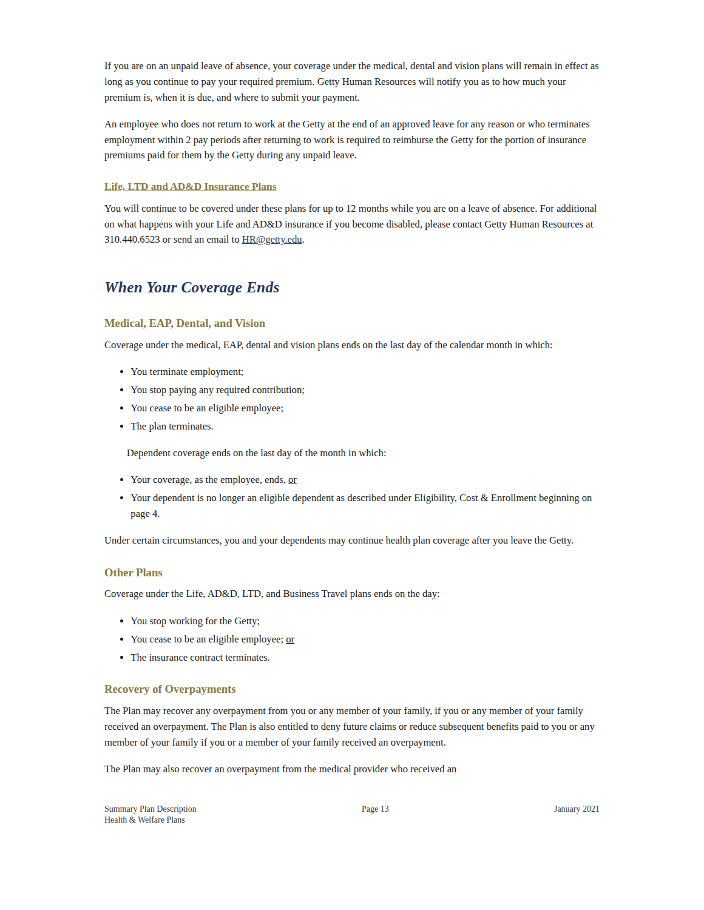If you are on an unpaid leave of absence, your coverage under the medical, dental and vision plans will remain in effect as long as you continue to pay your required premium. Getty Human Resources will notify you as to how much your premium is, when it is due, and where to submit your payment.
An employee who does not return to work at the Getty at the end of an approved leave for any reason or who terminates employment within 2 pay periods after returning to work is required to reimburse the Getty for the portion of insurance premiums paid for them by the Getty during any unpaid leave.
Life, LTD and AD&D Insurance Plans
You will continue to be covered under these plans for up to 12 months while you are on a leave of absence. For additional on what happens with your Life and AD&D insurance if you become disabled, please contact Getty Human Resources at 310.440.6523 or send an email to HR@getty.edu.
When Your Coverage Ends
Medical, EAP, Dental, and Vision
Coverage under the medical, EAP, dental and vision plans ends on the last day of the calendar month in which:
You terminate employment;
You stop paying any required contribution;
You cease to be an eligible employee;
The plan terminates.
Dependent coverage ends on the last day of the month in which:
Your coverage, as the employee, ends, or
Your dependent is no longer an eligible dependent as described under Eligibility, Cost & Enrollment beginning on page 4.
Under certain circumstances, you and your dependents may continue health plan coverage after you leave the Getty.
Other Plans
Coverage under the Life, AD&D, LTD, and Business Travel plans ends on the day:
You stop working for the Getty;
You cease to be an eligible employee; or
The insurance contract terminates.
Recovery of Overpayments
The Plan may recover any overpayment from you or any member of your family, if you or any member of your family received an overpayment. The Plan is also entitled to deny future claims or reduce subsequent benefits paid to you or any member of your family if you or a member of your family received an overpayment.
The Plan may also recover an overpayment from the medical provider who received an
Summary Plan Description
Health & Welfare Plans
Page 13
January 2021